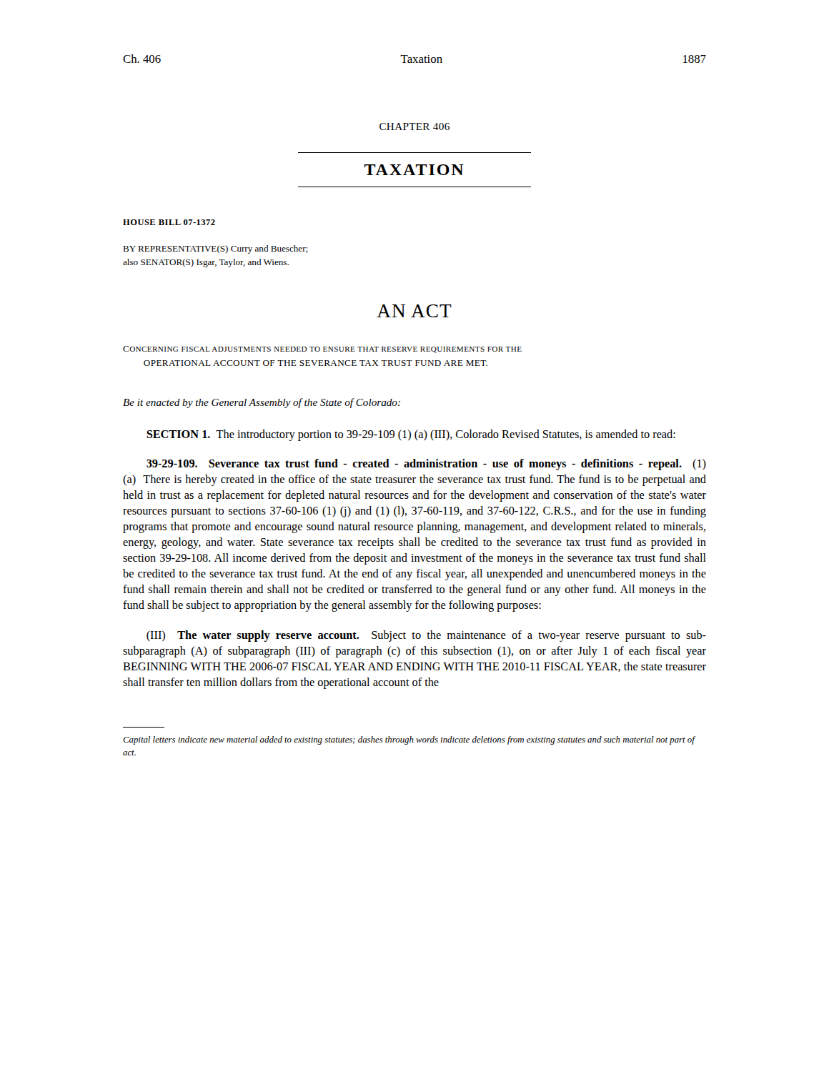Ch. 406 Taxation 1887
CHAPTER 406
TAXATION
HOUSE BILL 07-1372
BY REPRESENTATIVE(S) Curry and Buescher;
also SENATOR(S) Isgar, Taylor, and Wiens.
AN ACT
CONCERNING FISCAL ADJUSTMENTS NEEDED TO ENSURE THAT RESERVE REQUIREMENTS FOR THE OPERATIONAL ACCOUNT OF THE SEVERANCE TAX TRUST FUND ARE MET.
Be it enacted by the General Assembly of the State of Colorado:
SECTION 1. The introductory portion to 39-29-109 (1) (a) (III), Colorado Revised Statutes, is amended to read:
39-29-109. Severance tax trust fund - created - administration - use of moneys - definitions - repeal. (1) (a) There is hereby created in the office of the state treasurer the severance tax trust fund. The fund is to be perpetual and held in trust as a replacement for depleted natural resources and for the development and conservation of the state's water resources pursuant to sections 37-60-106 (1) (j) and (1) (l), 37-60-119, and 37-60-122, C.R.S., and for the use in funding programs that promote and encourage sound natural resource planning, management, and development related to minerals, energy, geology, and water. State severance tax receipts shall be credited to the severance tax trust fund as provided in section 39-29-108. All income derived from the deposit and investment of the moneys in the severance tax trust fund shall be credited to the severance tax trust fund. At the end of any fiscal year, all unexpended and unencumbered moneys in the fund shall remain therein and shall not be credited or transferred to the general fund or any other fund. All moneys in the fund shall be subject to appropriation by the general assembly for the following purposes:
(III) The water supply reserve account. Subject to the maintenance of a two-year reserve pursuant to sub-subparagraph (A) of subparagraph (III) of paragraph (c) of this subsection (1), on or after July 1 of each fiscal year BEGINNING WITH THE 2006-07 FISCAL YEAR AND ENDING WITH THE 2010-11 FISCAL YEAR, the state treasurer shall transfer ten million dollars from the operational account of the
Capital letters indicate new material added to existing statutes; dashes through words indicate deletions from existing statutes and such material not part of act.